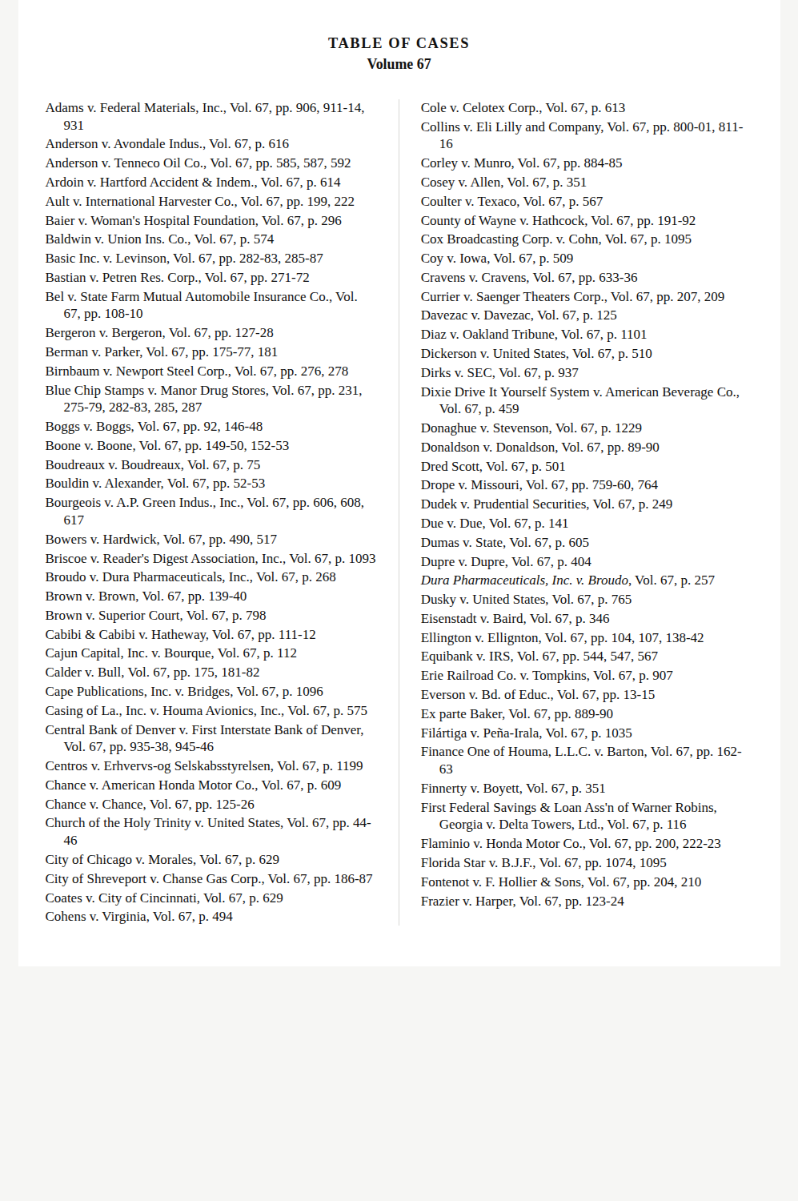Table of Cases
Volume 67
Adams v. Federal Materials, Inc., Vol. 67, pp. 906, 911-14, 931
Anderson v. Avondale Indus., Vol. 67, p. 616
Anderson v. Tenneco Oil Co., Vol. 67, pp. 585, 587, 592
Ardoin v. Hartford Accident & Indem., Vol. 67, p. 614
Ault v. International Harvester Co., Vol. 67, pp. 199, 222
Baier v. Woman's Hospital Foundation, Vol. 67, p. 296
Baldwin v. Union Ins. Co., Vol. 67, p. 574
Basic Inc. v. Levinson, Vol. 67, pp. 282-83, 285-87
Bastian v. Petren Res. Corp., Vol. 67, pp. 271-72
Bel v. State Farm Mutual Automobile Insurance Co., Vol. 67, pp. 108-10
Bergeron v. Bergeron, Vol. 67, pp. 127-28
Berman v. Parker, Vol. 67, pp. 175-77, 181
Birnbaum v. Newport Steel Corp., Vol. 67, pp. 276, 278
Blue Chip Stamps v. Manor Drug Stores, Vol. 67, pp. 231, 275-79, 282-83, 285, 287
Boggs v. Boggs, Vol. 67, pp. 92, 146-48
Boone v. Boone, Vol. 67, pp. 149-50, 152-53
Boudreaux v. Boudreaux, Vol. 67, p. 75
Bouldin v. Alexander, Vol. 67, pp. 52-53
Bourgeois v. A.P. Green Indus., Inc., Vol. 67, pp. 606, 608, 617
Bowers v. Hardwick, Vol. 67, pp. 490, 517
Briscoe v. Reader's Digest Association, Inc., Vol. 67, p. 1093
Broudo v. Dura Pharmaceuticals, Inc., Vol. 67, p. 268
Brown v. Brown, Vol. 67, pp. 139-40
Brown v. Superior Court, Vol. 67, p. 798
Cabibi & Cabibi v. Hatheway, Vol. 67, pp. 111-12
Cajun Capital, Inc. v. Bourque, Vol. 67, p. 112
Calder v. Bull, Vol. 67, pp. 175, 181-82
Cape Publications, Inc. v. Bridges, Vol. 67, p. 1096
Casing of La., Inc. v. Houma Avionics, Inc., Vol. 67, p. 575
Central Bank of Denver v. First Interstate Bank of Denver, Vol. 67, pp. 935-38, 945-46
Centros v. Erhvervs-og Selskabsstyrelsen, Vol. 67, p. 1199
Chance v. American Honda Motor Co., Vol. 67, p. 609
Chance v. Chance, Vol. 67, pp. 125-26
Church of the Holy Trinity v. United States, Vol. 67, pp. 44-46
City of Chicago v. Morales, Vol. 67, p. 629
City of Shreveport v. Chanse Gas Corp., Vol. 67, pp. 186-87
Coates v. City of Cincinnati, Vol. 67, p. 629
Cohens v. Virginia, Vol. 67, p. 494
Cole v. Celotex Corp., Vol. 67, p. 613
Collins v. Eli Lilly and Company, Vol. 67, pp. 800-01, 811-16
Corley v. Munro, Vol. 67, pp. 884-85
Cosey v. Allen, Vol. 67, p. 351
Coulter v. Texaco, Vol. 67, p. 567
County of Wayne v. Hathcock, Vol. 67, pp. 191-92
Cox Broadcasting Corp. v. Cohn, Vol. 67, p. 1095
Coy v. Iowa, Vol. 67, p. 509
Cravens v. Cravens, Vol. 67, pp. 633-36
Currier v. Saenger Theaters Corp., Vol. 67, pp. 207, 209
Davezac v. Davezac, Vol. 67, p. 125
Diaz v. Oakland Tribune, Vol. 67, p. 1101
Dickerson v. United States, Vol. 67, p. 510
Dirks v. SEC, Vol. 67, p. 937
Dixie Drive It Yourself System v. American Beverage Co., Vol. 67, p. 459
Donaghue v. Stevenson, Vol. 67, p. 1229
Donaldson v. Donaldson, Vol. 67, pp. 89-90
Dred Scott, Vol. 67, p. 501
Drope v. Missouri, Vol. 67, pp. 759-60, 764
Dudek v. Prudential Securities, Vol. 67, p. 249
Due v. Due, Vol. 67, p. 141
Dumas v. State, Vol. 67, p. 605
Dupre v. Dupre, Vol. 67, p. 404
Dura Pharmaceuticals, Inc. v. Broudo, Vol. 67, p. 257
Dusky v. United States, Vol. 67, p. 765
Eisenstadt v. Baird, Vol. 67, p. 346
Ellington v. Ellignton, Vol. 67, pp. 104, 107, 138-42
Equibank v. IRS, Vol. 67, pp. 544, 547, 567
Erie Railroad Co. v. Tompkins, Vol. 67, p. 907
Everson v. Bd. of Educ., Vol. 67, pp. 13-15
Ex parte Baker, Vol. 67, pp. 889-90
Filártiga v. Peña-Irala, Vol. 67, p. 1035
Finance One of Houma, L.L.C. v. Barton, Vol. 67, pp. 162-63
Finnerty v. Boyett, Vol. 67, p. 351
First Federal Savings & Loan Ass'n of Warner Robins, Georgia v. Delta Towers, Ltd., Vol. 67, p. 116
Flaminio v. Honda Motor Co., Vol. 67, pp. 200, 222-23
Florida Star v. B.J.F., Vol. 67, pp. 1074, 1095
Fontenot v. F. Hollier & Sons, Vol. 67, pp. 204, 210
Frazier v. Harper, Vol. 67, pp. 123-24